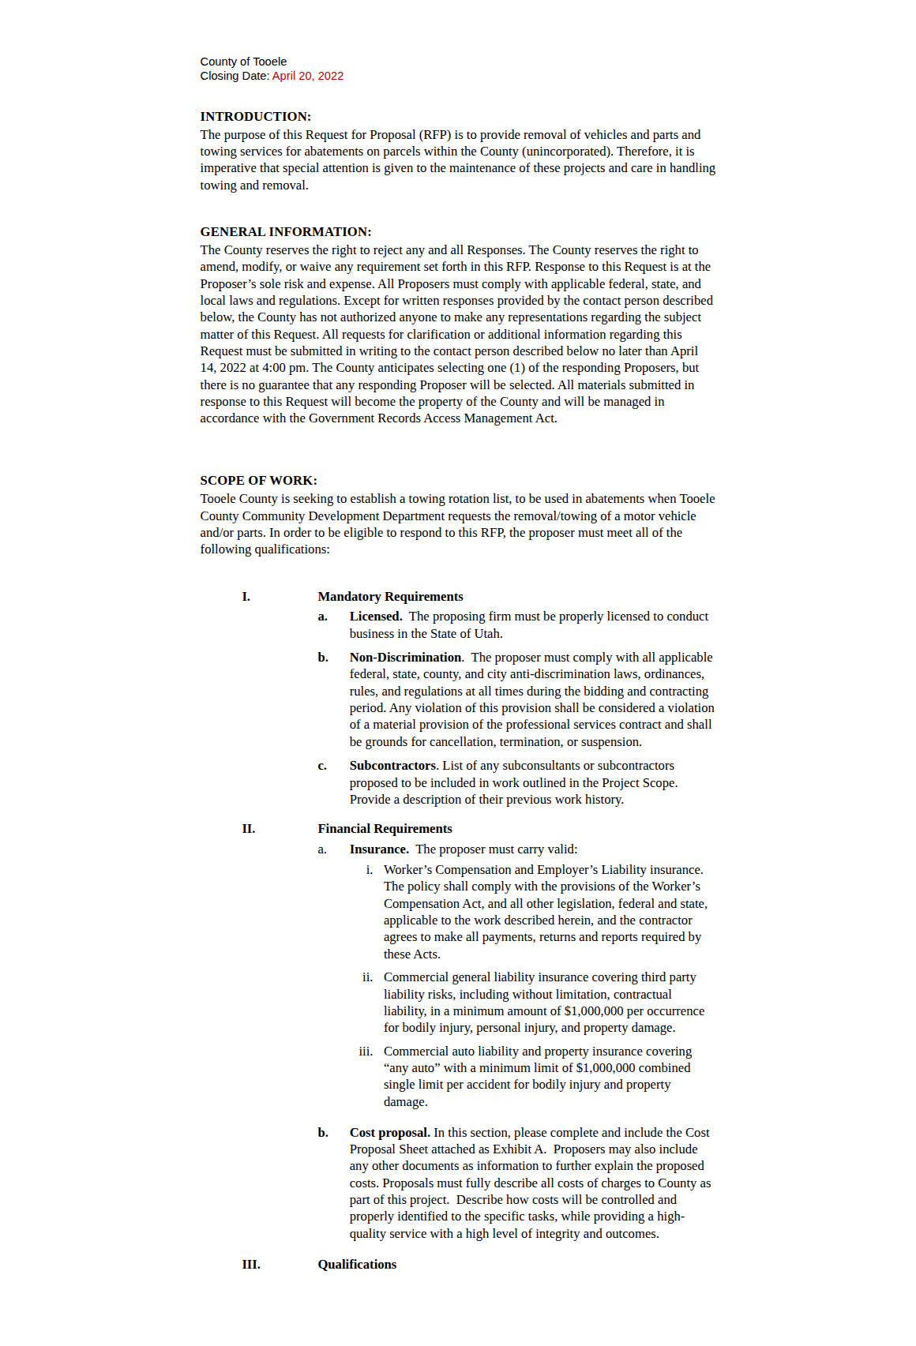County of Tooele
Closing Date: April 20, 2022
INTRODUCTION:
The purpose of this Request for Proposal (RFP) is to provide removal of vehicles and parts and towing services for abatements on parcels within the County (unincorporated). Therefore, it is imperative that special attention is given to the maintenance of these projects and care in handling towing and removal.
GENERAL INFORMATION:
The County reserves the right to reject any and all Responses. The County reserves the right to amend, modify, or waive any requirement set forth in this RFP. Response to this Request is at the Proposer’s sole risk and expense. All Proposers must comply with applicable federal, state, and local laws and regulations. Except for written responses provided by the contact person described below, the County has not authorized anyone to make any representations regarding the subject matter of this Request. All requests for clarification or additional information regarding this Request must be submitted in writing to the contact person described below no later than April 14, 2022 at 4:00 pm. The County anticipates selecting one (1) of the responding Proposers, but there is no guarantee that any responding Proposer will be selected. All materials submitted in response to this Request will become the property of the County and will be managed in accordance with the Government Records Access Management Act.
SCOPE OF WORK:
Tooele County is seeking to establish a towing rotation list, to be used in abatements when Tooele County Community Development Department requests the removal/towing of a motor vehicle and/or parts. In order to be eligible to respond to this RFP, the proposer must meet all of the following qualifications:
I. Mandatory Requirements
Licensed. The proposing firm must be properly licensed to conduct business in the State of Utah.
Non-Discrimination. The proposer must comply with all applicable federal, state, county, and city anti-discrimination laws, ordinances, rules, and regulations at all times during the bidding and contracting period. Any violation of this provision shall be considered a violation of a material provision of the professional services contract and shall be grounds for cancellation, termination, or suspension.
Subcontractors. List of any subconsultants or subcontractors proposed to be included in work outlined in the Project Scope. Provide a description of their previous work history.
II. Financial Requirements
Insurance. The proposer must carry valid:
Worker’s Compensation and Employer’s Liability insurance. The policy shall comply with the provisions of the Worker’s Compensation Act, and all other legislation, federal and state, applicable to the work described herein, and the contractor agrees to make all payments, returns and reports required by these Acts.
Commercial general liability insurance covering third party liability risks, including without limitation, contractual liability, in a minimum amount of $1,000,000 per occurrence for bodily injury, personal injury, and property damage.
Commercial auto liability and property insurance covering “any auto” with a minimum limit of $1,000,000 combined single limit per accident for bodily injury and property damage.
Cost proposal. In this section, please complete and include the Cost Proposal Sheet attached as Exhibit A. Proposers may also include any other documents as information to further explain the proposed costs. Proposals must fully describe all costs of charges to County as part of this project. Describe how costs will be controlled and properly identified to the specific tasks, while providing a high-quality service with a high level of integrity and outcomes.
III. Qualifications